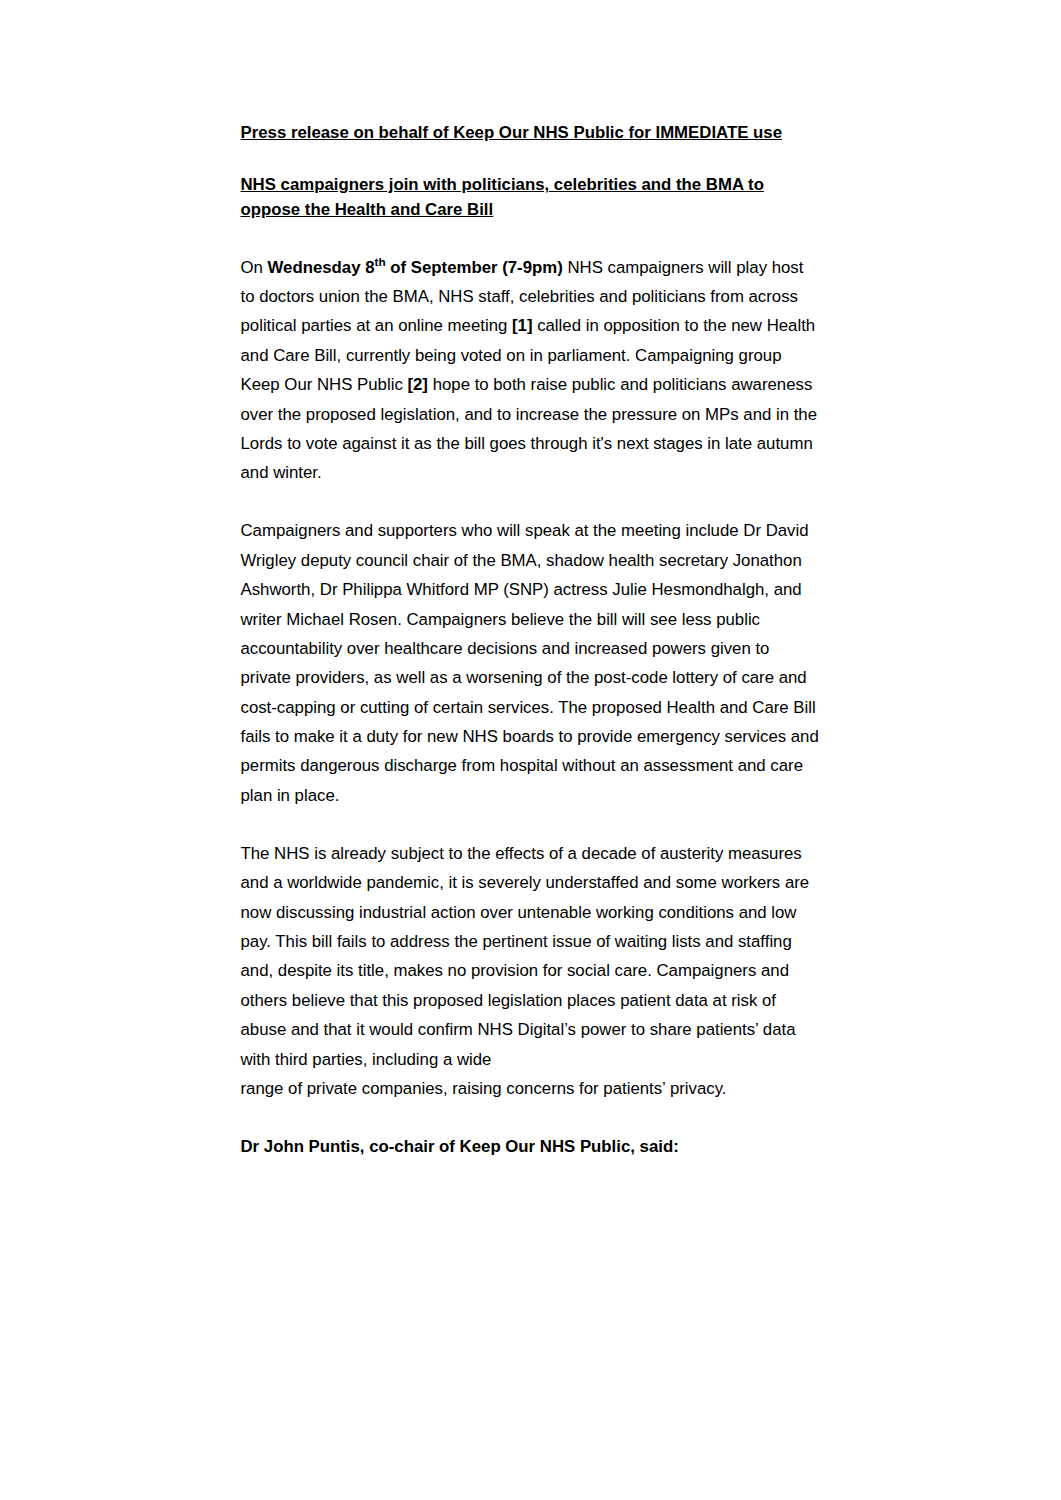Press release on behalf of Keep Our NHS Public for IMMEDIATE use
NHS campaigners join with politicians, celebrities and the BMA to oppose the Health and Care Bill
On Wednesday 8th of September (7-9pm) NHS campaigners will play host to doctors union the BMA, NHS staff, celebrities and politicians from across political parties at an online meeting [1] called in opposition to the new Health and Care Bill, currently being voted on in parliament. Campaigning group Keep Our NHS Public [2] hope to both raise public and politicians awareness over the proposed legislation, and to increase the pressure on MPs and in the Lords to vote against it as the bill goes through it's next stages in late autumn and winter.
Campaigners and supporters who will speak at the meeting include Dr David Wrigley deputy council chair of the BMA, shadow health secretary Jonathon Ashworth, Dr Philippa Whitford MP (SNP) actress Julie Hesmondhalgh, and writer Michael Rosen. Campaigners believe the bill will see less public accountability over healthcare decisions and increased powers given to private providers, as well as a worsening of the post-code lottery of care and cost-capping or cutting of certain services. The proposed Health and Care Bill fails to make it a duty for new NHS boards to provide emergency services and permits dangerous discharge from hospital without an assessment and care plan in place.
The NHS is already subject to the effects of a decade of austerity measures and a worldwide pandemic, it is severely understaffed and some workers are now discussing industrial action over untenable working conditions and low pay. This bill fails to address the pertinent issue of waiting lists and staffing and, despite its title, makes no provision for social care. Campaigners and others believe that this proposed legislation places patient data at risk of abuse and that it would confirm NHS Digital’s power to share patients’ data with third parties, including a wide
range of private companies, raising concerns for patients’ privacy.
Dr John Puntis, co-chair of Keep Our NHS Public, said: